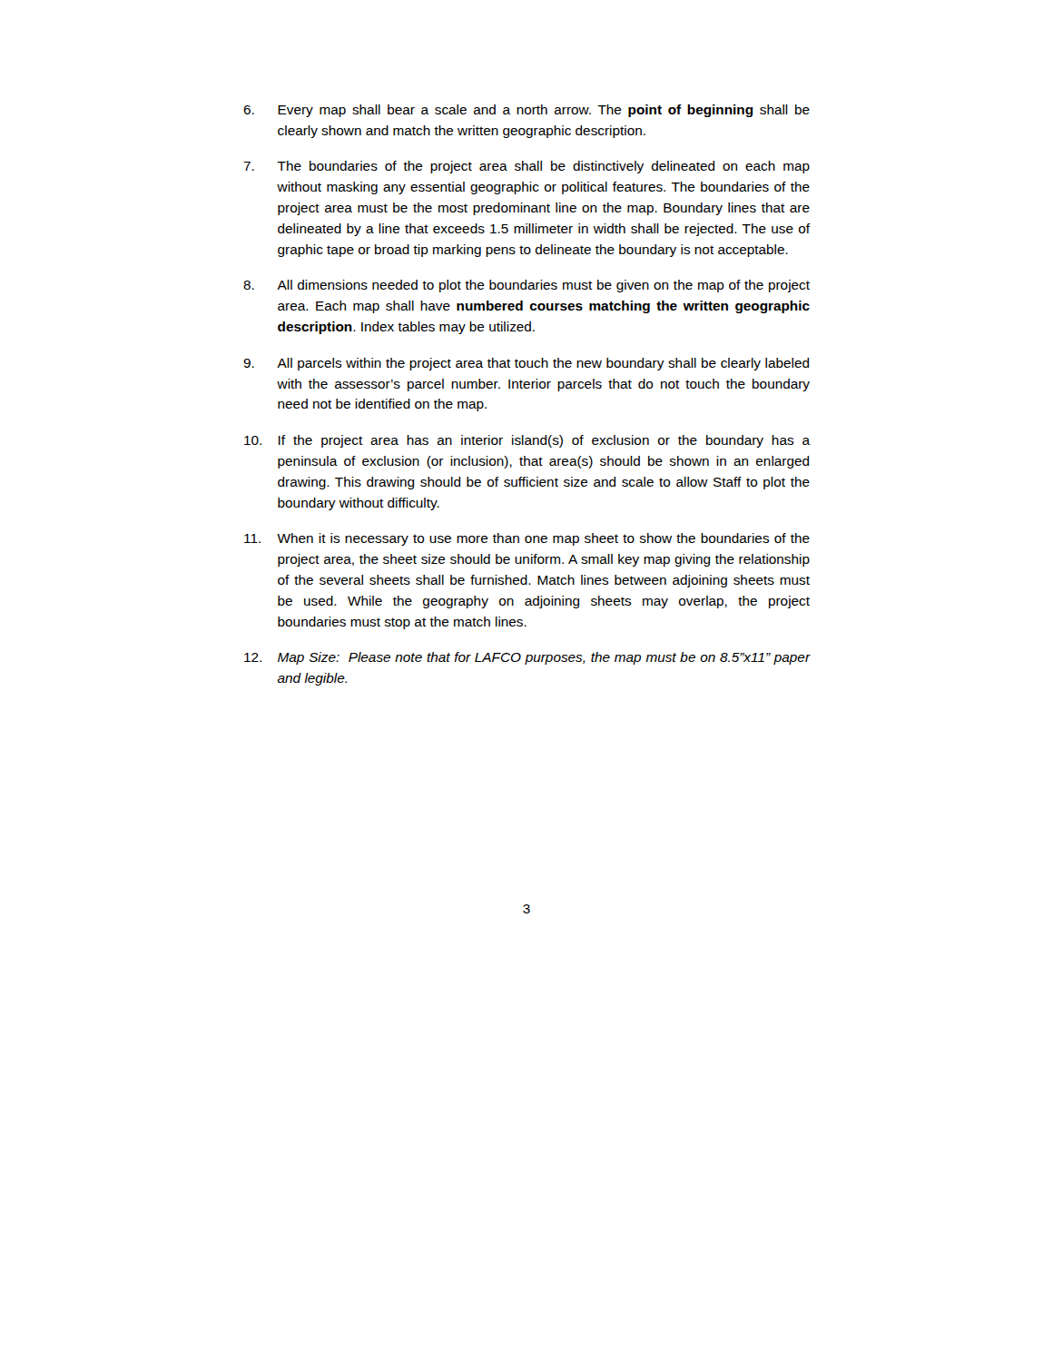6. Every map shall bear a scale and a north arrow. The point of beginning shall be clearly shown and match the written geographic description.
7. The boundaries of the project area shall be distinctively delineated on each map without masking any essential geographic or political features. The boundaries of the project area must be the most predominant line on the map. Boundary lines that are delineated by a line that exceeds 1.5 millimeter in width shall be rejected. The use of graphic tape or broad tip marking pens to delineate the boundary is not acceptable.
8. All dimensions needed to plot the boundaries must be given on the map of the project area. Each map shall have numbered courses matching the written geographic description. Index tables may be utilized.
9. All parcels within the project area that touch the new boundary shall be clearly labeled with the assessor’s parcel number. Interior parcels that do not touch the boundary need not be identified on the map.
10. If the project area has an interior island(s) of exclusion or the boundary has a peninsula of exclusion (or inclusion), that area(s) should be shown in an enlarged drawing. This drawing should be of sufficient size and scale to allow Staff to plot the boundary without difficulty.
11. When it is necessary to use more than one map sheet to show the boundaries of the project area, the sheet size should be uniform. A small key map giving the relationship of the several sheets shall be furnished. Match lines between adjoining sheets must be used. While the geography on adjoining sheets may overlap, the project boundaries must stop at the match lines.
12. Map Size: Please note that for LAFCO purposes, the map must be on 8.5”x11” paper and legible.
3